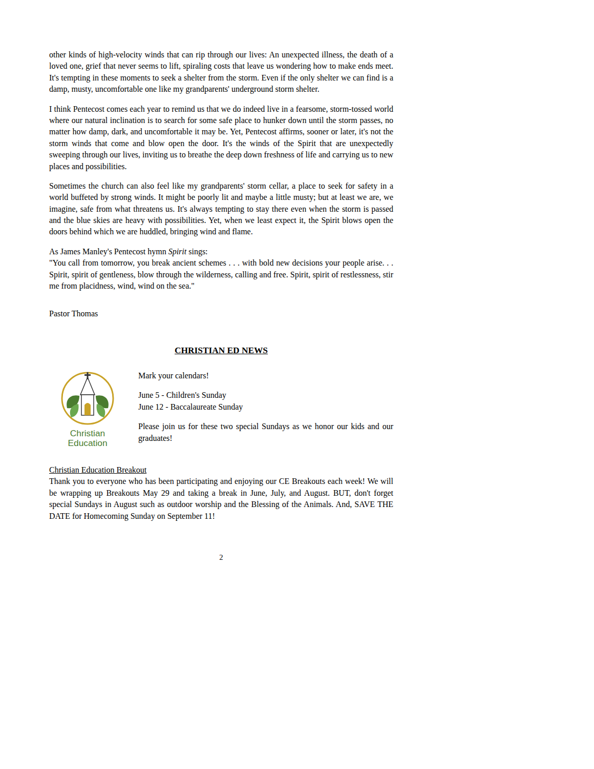other kinds of high-velocity winds that can rip through our lives: An unexpected illness, the death of a loved one, grief that never seems to lift, spiraling costs that leave us wondering how to make ends meet. It's tempting in these moments to seek a shelter from the storm. Even if the only shelter we can find is a damp, musty, uncomfortable one like my grandparents' underground storm shelter.
I think Pentecost comes each year to remind us that we do indeed live in a fearsome, storm-tossed world where our natural inclination is to search for some safe place to hunker down until the storm passes, no matter how damp, dark, and uncomfortable it may be. Yet, Pentecost affirms, sooner or later, it's not the storm winds that come and blow open the door. It's the winds of the Spirit that are unexpectedly sweeping through our lives, inviting us to breathe the deep down freshness of life and carrying us to new places and possibilities.
Sometimes the church can also feel like my grandparents' storm cellar, a place to seek for safety in a world buffeted by strong winds. It might be poorly lit and maybe a little musty; but at least we are, we imagine, safe from what threatens us. It's always tempting to stay there even when the storm is passed and the blue skies are heavy with possibilities. Yet, when we least expect it, the Spirit blows open the doors behind which we are huddled, bringing wind and flame.
As James Manley's Pentecost hymn Spirit sings:
"You call from tomorrow, you break ancient schemes . . . with bold new decisions your people arise. . . Spirit, spirit of gentleness, blow through the wilderness, calling and free. Spirit, spirit of restlessness, stir me from placidness, wind, wind on the sea."
Pastor Thomas
CHRISTIAN ED NEWS
Christian
Education
Mark your calendars!
June 5 - Children's Sunday
June 12 - Baccalaureate Sunday
Please join us for these two special Sundays as we honor our kids and our graduates!
Christian Education Breakout
Thank you to everyone who has been participating and enjoying our CE Breakouts each week! We will be wrapping up Breakouts May 29 and taking a break in June, July, and August. BUT, don't forget special Sundays in August such as outdoor worship and the Blessing of the Animals. And, SAVE THE DATE for Homecoming Sunday on September 11!
2